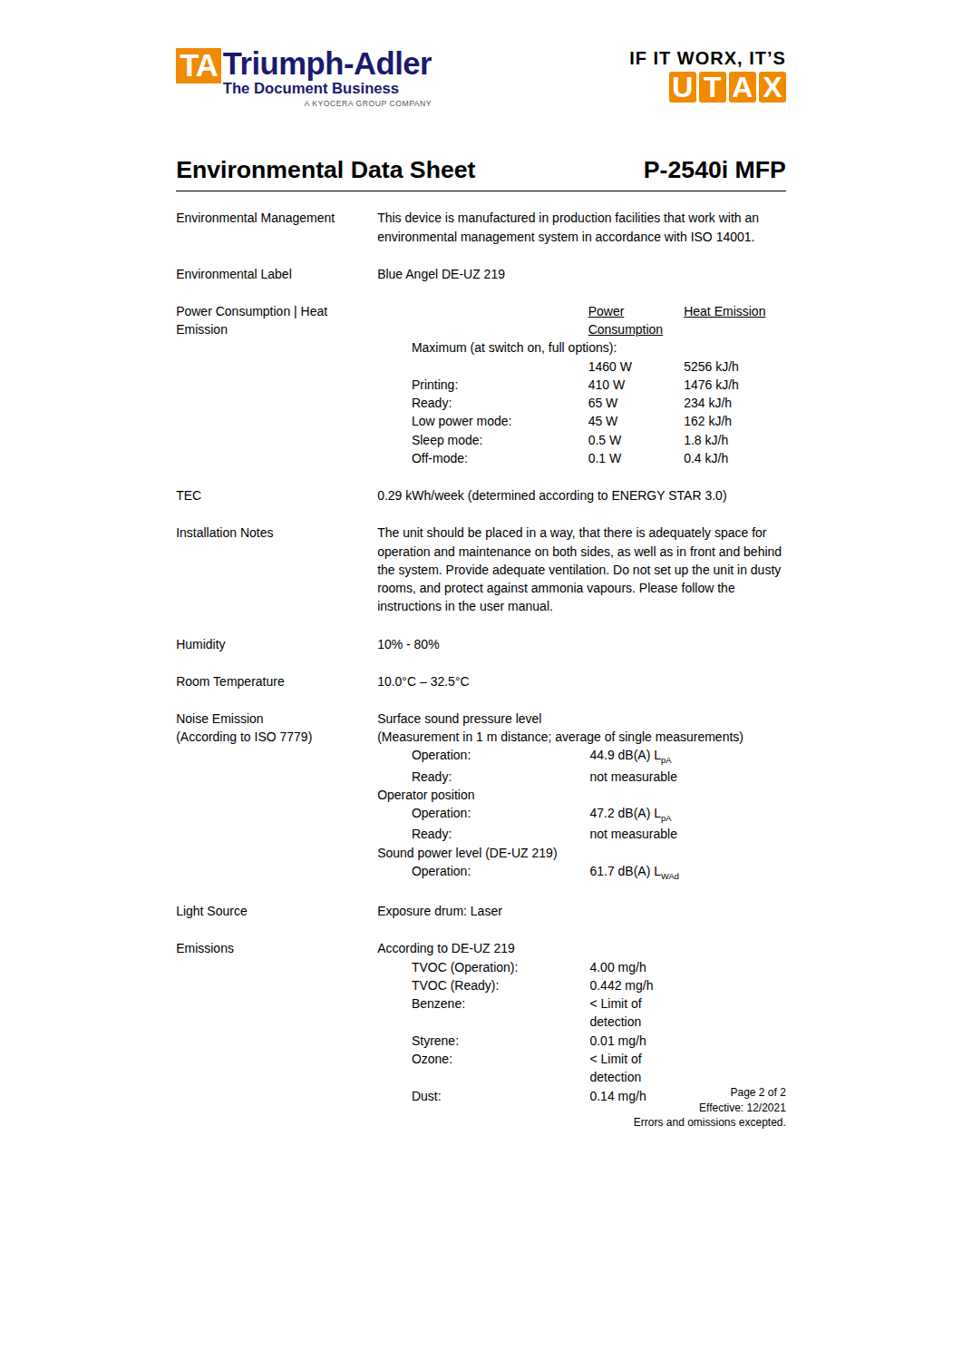TA
Triumph-Adler
The Document Business
A KYOCERA GROUP COMPANY
IF IT WORX, IT’S
UTAX
Environmental Data Sheet
P-2540i MFP
| Environmental Management | This device is manufactured in production facilities that work with an environmental management system in accordance with ISO 14001. |
| Environmental Label | Blue Angel DE-UZ 219 |
| Power Consumption / Heat Emission | / / Power Consumption / Heat Emission / / Maximum (at switch on, full options): / / / 1460 W / 5256 kJ/h / / Printing: / 410 W / 1476 kJ/h / / Ready: / 65 W / 234 kJ/h / / Low power mode: / 45 W / 162 kJ/h / / Sleep mode: / 0.5 W / 1.8 kJ/h / / Off-mode: / 0.1 W / 0.4 kJ/h / |
| TEC | 0.29 kWh/week (determined according to ENERGY STAR 3.0) |
| Installation Notes | The unit should be placed in a way, that there is adequately space for operation and maintenance on both sides, as well as in front and behind the system. Provide adequate ventilation. Do not set up the unit in dusty rooms, and protect against ammonia vapours. Please follow the instructions in the user manual. |
| Humidity | 10% - 80% |
| Room Temperature | 10.0°C – 32.5°C |
| Noise Emission (According to ISO 7779) | Surface sound pressure level (Measurement in 1 m distance; average of single measurements) / Operation: / 44.9 dB(A) L pA / / Ready: / not measurable / Operator position / Operation: / 47.2 dB(A) L pA / / Ready: / not measurable / Sound power level (DE-UZ 219) / Operation: / 61.7 dB(A) L WAd / |
| Light Source | Exposure drum: Laser |
| Emissions | According to DE-UZ 219 / TVOC (Operation): / 4.00 mg/h / / TVOC (Ready): / 0.442 mg/h / / Benzene: / < Limit of detection / / Styrene: / 0.01 mg/h / / Ozone: / < Limit of detection / / Dust: / 0.14 mg/h / |
Page 2 of 2
Effective: 12/2021
Errors and omissions excepted.